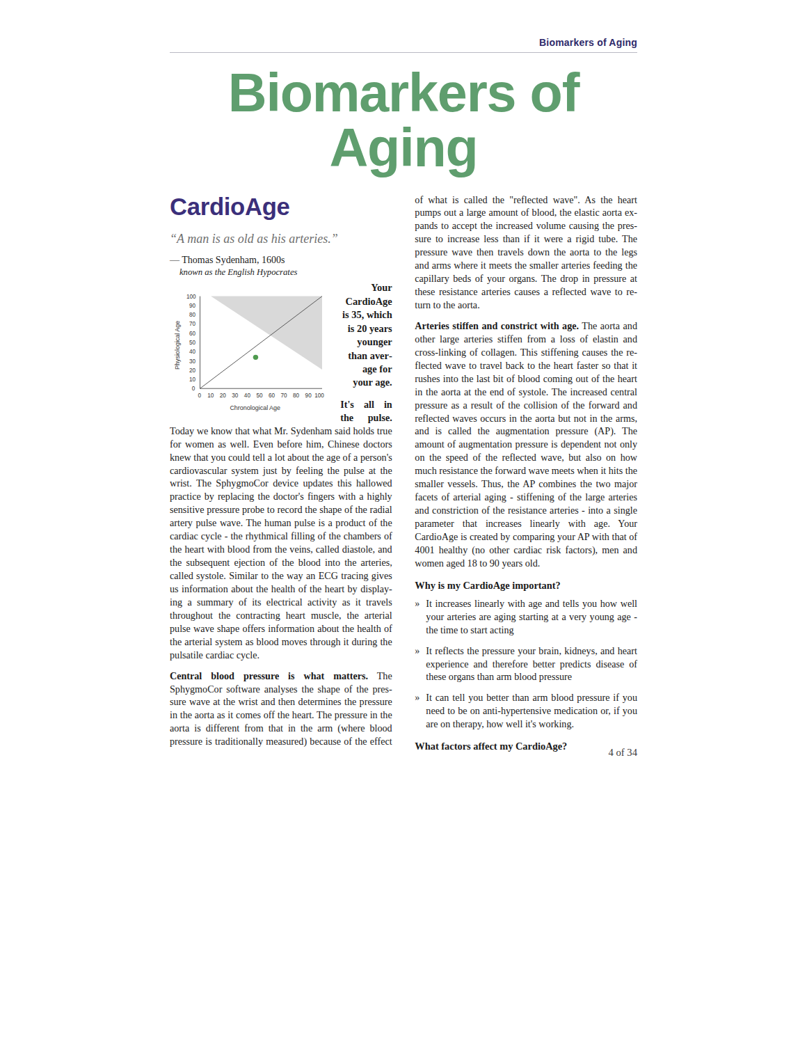Biomarkers of Aging
Biomarkers of Aging
CardioAge
“A man is as old as his arteries.”
— Thomas Sydenham, 1600s known as the English Hypocrates
Physiological Age Chronological Age 100 90 80 70 60 50 40 30 20 10 0 0 10 20 30 40 50 60 70 80 90 100
Your CardioAge is 35, which is 20 years younger than average for your age.
It's all in the pulse. Today we know that what Mr. Sydenham said holds true for women as well. Even before him, Chinese doctors knew that you could tell a lot about the age of a person's cardiovascular system just by feeling the pulse at the wrist. The SphygmoCor device updates this hallowed practice by replacing the doctor's fingers with a highly sensitive pressure probe to record the shape of the radial artery pulse wave. The human pulse is a product of the cardiac cycle - the rhythmical filling of the chambers of the heart with blood from the veins, called diastole, and the subsequent ejection of the blood into the arteries, called systole. Similar to the way an ECG tracing gives us information about the health of the heart by displaying a summary of its electrical activity as it travels throughout the contracting heart muscle, the arterial pulse wave shape offers information about the health of the arterial system as blood moves through it during the pulsatile cardiac cycle.
Central blood pressure is what matters. The SphygmoCor software analyses the shape of the pressure wave at the wrist and then determines the pressure in the aorta as it comes off the heart. The pressure in the aorta is different from that in the arm (where blood pressure is traditionally measured) because of the effect of what is called the "reflected wave". As the heart pumps out a large amount of blood, the elastic aorta expands to accept the increased volume causing the pressure to increase less than if it were a rigid tube. The pressure wave then travels down the aorta to the legs and arms where it meets the smaller arteries feeding the capillary beds of your organs. The drop in pressure at these resistance arteries causes a reflected wave to return to the aorta.
Arteries stiffen and constrict with age. The aorta and other large arteries stiffen from a loss of elastin and cross-linking of collagen. This stiffening causes the reflected wave to travel back to the heart faster so that it rushes into the last bit of blood coming out of the heart in the aorta at the end of systole. The increased central pressure as a result of the collision of the forward and reflected waves occurs in the aorta but not in the arms, and is called the augmentation pressure (AP). The amount of augmentation pressure is dependent not only on the speed of the reflected wave, but also on how much resistance the forward wave meets when it hits the smaller vessels. Thus, the AP combines the two major facets of arterial aging - stiffening of the large arteries and constriction of the resistance arteries - into a single parameter that increases linearly with age. Your CardioAge is created by comparing your AP with that of 4001 healthy (no other cardiac risk factors), men and women aged 18 to 90 years old.
Why is my CardioAge important?
It increases linearly with age and tells you how well your arteries are aging starting at a very young age - the time to start acting
It reflects the pressure your brain, kidneys, and heart experience and therefore better predicts disease of these organs than arm blood pressure
It can tell you better than arm blood pressure if you need to be on anti-hypertensive medication or, if you are on therapy, how well it's working.
What factors affect my CardioAge?
4 of 34